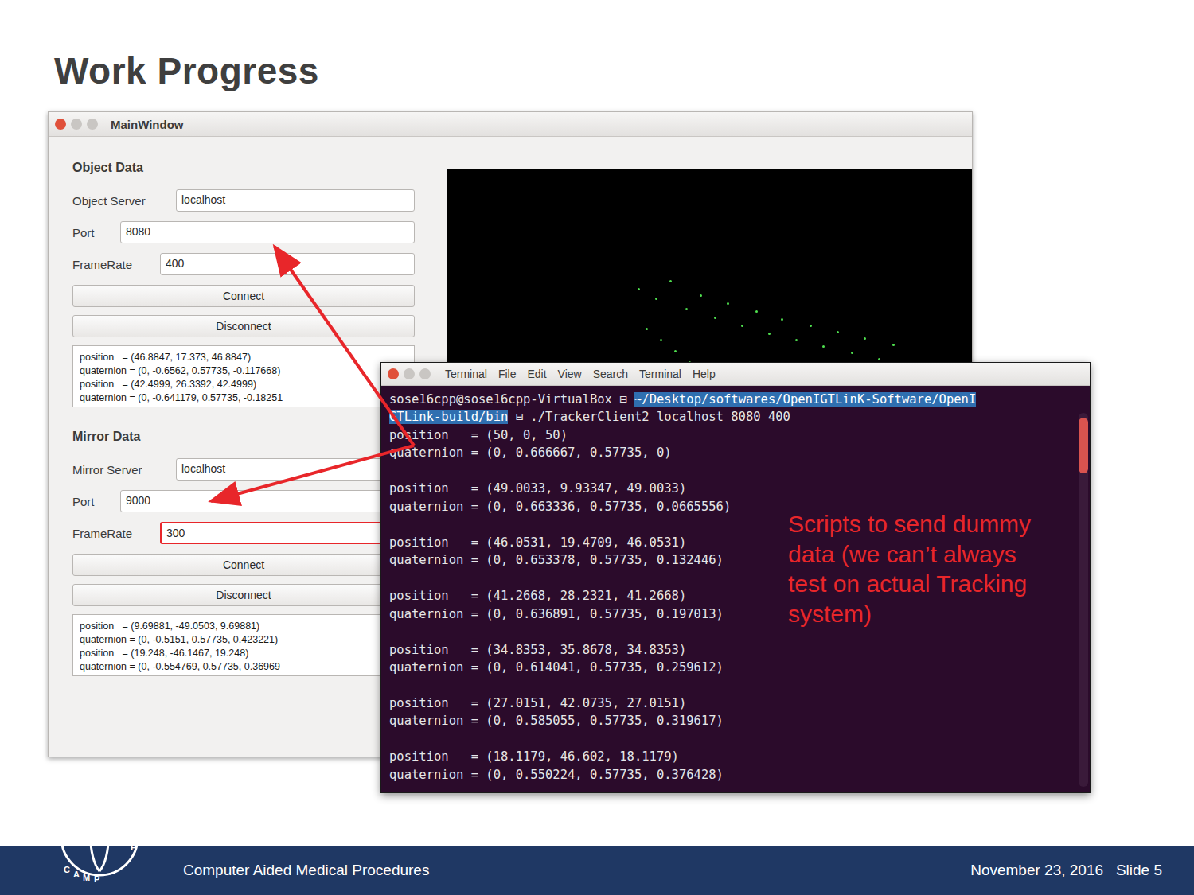Work Progress
MainWindow
Object Data
Object Server
localhost
Port
8080
FrameRate
400
Connect
Disconnect
position = (46.8847, 17.373, 46.8847)
quaternion = (0, -0.6562, 0.57735, -0.117668)
position = (42.4999, 26.3392, 42.4999)
quaternion = (0, -0.641179, 0.57735, -0.18251
Mirror Data
Mirror Server
localhost
Port
9000
FrameRate
300
Connect
Disconnect
position = (9.69881, -49.0503, 9.69881)
quaternion = (0, -0.5151, 0.57735, 0.423221)
position = (19.248, -46.1467, 19.248)
quaternion = (0, -0.554769, 0.57735, 0.36969
Terminal File Edit View Search Terminal Help
sose16cpp@sose16cpp-VirtualBox ⊟ ~/Desktop/softwares/OpenIGTLinK-Software/OpenI
GTLink-build/bin ⊟ ./TrackerClient2 localhost 8080 400
position = (50, 0, 50)
quaternion = (0, 0.666667, 0.57735, 0)
position = (49.0033, 9.93347, 49.0033)
quaternion = (0, 0.663336, 0.57735, 0.0665556)
position = (46.0531, 19.4709, 46.0531)
quaternion = (0, 0.653378, 0.57735, 0.132446)
position = (41.2668, 28.2321, 41.2668)
quaternion = (0, 0.636891, 0.57735, 0.197013)
position = (34.8353, 35.8678, 34.8353)
quaternion = (0, 0.614041, 0.57735, 0.259612)
position = (27.0151, 42.0735, 27.0151)
quaternion = (0, 0.585055, 0.57735, 0.319617)
position = (18.1179, 46.602, 18.1179)
quaternion = (0, 0.550224, 0.57735, 0.376428)
position = (8.49835, 49.2725, 8.49835)
Scripts to send dummy data (we can’t always test on actual Tracking system)
Computer Aided Medical Procedures
November 23, 2016 Slide 5
A M P C A M P